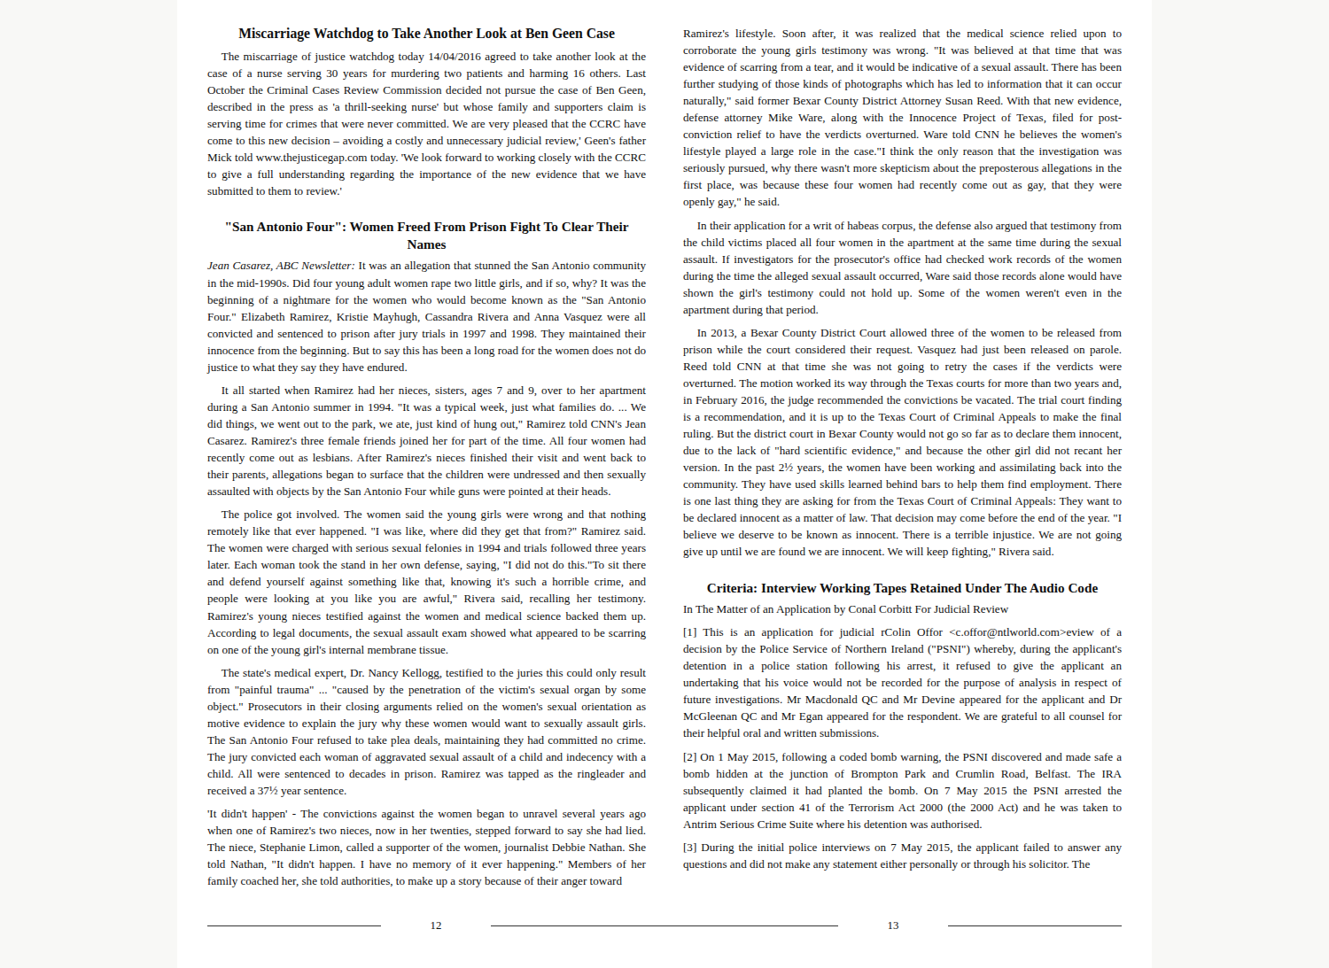Miscarriage Watchdog to Take Another Look at Ben Geen Case
The miscarriage of justice watchdog today 14/04/2016 agreed to take another look at the case of a nurse serving 30 years for murdering two patients and harming 16 others. Last October the Criminal Cases Review Commission decided not pursue the case of Ben Geen, described in the press as 'a thrill-seeking nurse' but whose family and supporters claim is serving time for crimes that were never committed. We are very pleased that the CCRC have come to this new decision – avoiding a costly and unnecessary judicial review,' Geen's father Mick told www.thejusticegap.com today. 'We look forward to working closely with the CCRC to give a full understanding regarding the importance of the new evidence that we have submitted to them to review.'
"San Antonio Four": Women Freed From Prison Fight To Clear Their Names
Jean Casarez, ABC Newsletter: It was an allegation that stunned the San Antonio community in the mid-1990s. Did four young adult women rape two little girls, and if so, why? It was the beginning of a nightmare for the women who would become known as the "San Antonio Four." Elizabeth Ramirez, Kristie Mayhugh, Cassandra Rivera and Anna Vasquez were all convicted and sentenced to prison after jury trials in 1997 and 1998. They maintained their innocence from the beginning. But to say this has been a long road for the women does not do justice to what they say they have endured.
It all started when Ramirez had her nieces, sisters, ages 7 and 9, over to her apartment during a San Antonio summer in 1994. "It was a typical week, just what families do. ... We did things, we went out to the park, we ate, just kind of hung out," Ramirez told CNN's Jean Casarez. Ramirez's three female friends joined her for part of the time. All four women had recently come out as lesbians. After Ramirez's nieces finished their visit and went back to their parents, allegations began to surface that the children were undressed and then sexually assaulted with objects by the San Antonio Four while guns were pointed at their heads.
The police got involved. The women said the young girls were wrong and that nothing remotely like that ever happened. "I was like, where did they get that from?" Ramirez said. The women were charged with serious sexual felonies in 1994 and trials followed three years later. Each woman took the stand in her own defense, saying, "I did not do this."To sit there and defend yourself against something like that, knowing it's such a horrible crime, and people were looking at you like you are awful," Rivera said, recalling her testimony. Ramirez's young nieces testified against the women and medical science backed them up. According to legal documents, the sexual assault exam showed what appeared to be scarring on one of the young girl's internal membrane tissue.
The state's medical expert, Dr. Nancy Kellogg, testified to the juries this could only result from "painful trauma" ... "caused by the penetration of the victim's sexual organ by some object." Prosecutors in their closing arguments relied on the women's sexual orientation as motive evidence to explain the jury why these women would want to sexually assault girls. The San Antonio Four refused to take plea deals, maintaining they had committed no crime. The jury convicted each woman of aggravated sexual assault of a child and indecency with a child. All were sentenced to decades in prison. Ramirez was tapped as the ringleader and received a 37½ year sentence.
'It didn't happen' - The convictions against the women began to unravel several years ago when one of Ramirez's two nieces, now in her twenties, stepped forward to say she had lied. The niece, Stephanie Limon, called a supporter of the women, journalist Debbie Nathan. She told Nathan, "It didn't happen. I have no memory of it ever happening." Members of her family coached her, she told authorities, to make up a story because of their anger toward
Ramirez's lifestyle. Soon after, it was realized that the medical science relied upon to corroborate the young girls testimony was wrong. "It was believed at that time that was evidence of scarring from a tear, and it would be indicative of a sexual assault. There has been further studying of those kinds of photographs which has led to information that it can occur naturally," said former Bexar County District Attorney Susan Reed. With that new evidence, defense attorney Mike Ware, along with the Innocence Project of Texas, filed for post-conviction relief to have the verdicts overturned. Ware told CNN he believes the women's lifestyle played a large role in the case."I think the only reason that the investigation was seriously pursued, why there wasn't more skepticism about the preposterous allegations in the first place, was because these four women had recently come out as gay, that they were openly gay," he said.
In their application for a writ of habeas corpus, the defense also argued that testimony from the child victims placed all four women in the apartment at the same time during the sexual assault. If investigators for the prosecutor's office had checked work records of the women during the time the alleged sexual assault occurred, Ware said those records alone would have shown the girl's testimony could not hold up. Some of the women weren't even in the apartment during that period.
In 2013, a Bexar County District Court allowed three of the women to be released from prison while the court considered their request. Vasquez had just been released on parole. Reed told CNN at that time she was not going to retry the cases if the verdicts were overturned. The motion worked its way through the Texas courts for more than two years and, in February 2016, the judge recommended the convictions be vacated. The trial court finding is a recommendation, and it is up to the Texas Court of Criminal Appeals to make the final ruling. But the district court in Bexar County would not go so far as to declare them innocent, due to the lack of "hard scientific evidence," and because the other girl did not recant her version. In the past 2½ years, the women have been working and assimilating back into the community. They have used skills learned behind bars to help them find employment. There is one last thing they are asking for from the Texas Court of Criminal Appeals: They want to be declared innocent as a matter of law. That decision may come before the end of the year. "I believe we deserve to be known as innocent. There is a terrible injustice. We are not going give up until we are found we are innocent. We will keep fighting," Rivera said.
Criteria: Interview Working Tapes Retained Under The Audio Code
In The Matter of an Application by Conal Corbitt For Judicial Review
[1] This is an application for judicial rColin Offor <c.offor@ntlworld.com>eview of a decision by the Police Service of Northern Ireland ("PSNI") whereby, during the applicant's detention in a police station following his arrest, it refused to give the applicant an undertaking that his voice would not be recorded for the purpose of analysis in respect of future investigations. Mr Macdonald QC and Mr Devine appeared for the applicant and Dr McGleenan QC and Mr Egan appeared for the respondent. We are grateful to all counsel for their helpful oral and written submissions.
[2] On 1 May 2015, following a coded bomb warning, the PSNI discovered and made safe a bomb hidden at the junction of Brompton Park and Crumlin Road, Belfast. The IRA subsequently claimed it had planted the bomb. On 7 May 2015 the PSNI arrested the applicant under section 41 of the Terrorism Act 2000 (the 2000 Act) and he was taken to Antrim Serious Crime Suite where his detention was authorised.
[3] During the initial police interviews on 7 May 2015, the applicant failed to answer any questions and did not make any statement either personally or through his solicitor. The
12
13